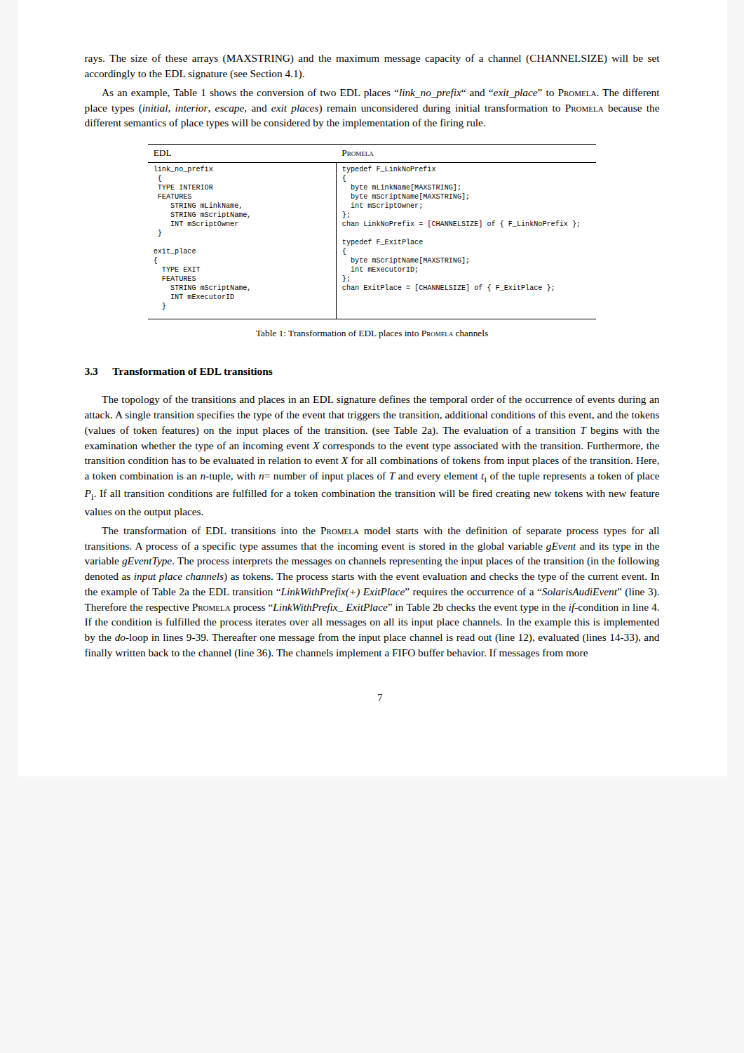rays. The size of these arrays (MAXSTRING) and the maximum message capacity of a channel (CHANNELSIZE) will be set accordingly to the EDL signature (see Section 4.1).
As an example, Table 1 shows the conversion of two EDL places “link_no_prefix“ and “exit_place” to Promela. The different place types (initial, interior, escape, and exit places) remain unconsidered during initial transformation to Promela because the different semantics of place types will be considered by the implementation of the firing rule.
| EDL | Promela |
| --- | --- |
| link_no_prefix { TYPE INTERIOR FEATURES STRING mLinkName, STRING mScriptName, INT mScriptOwner } exit_place { TYPE EXIT FEATURES STRING mScriptName, INT mExecutorID } | typedef F_LinkNoPrefix { byte mLinkName[MAXSTRING]; byte mScriptName[MAXSTRING]; int mScriptOwner; }; chan LinkNoPrefix = [CHANNELSIZE] of { F_LinkNoPrefix }; typedef F_ExitPlace { byte mScriptName[MAXSTRING]; int mExecutorID; }; chan ExitPlace = [CHANNELSIZE] of { F_ExitPlace }; |
Table 1: Transformation of EDL places into Promela channels
3.3 Transformation of EDL transitions
The topology of the transitions and places in an EDL signature defines the temporal order of the occurrence of events during an attack. A single transition specifies the type of the event that triggers the transition, additional conditions of this event, and the tokens (values of token features) on the input places of the transition. (see Table 2a). The evaluation of a transition T begins with the examination whether the type of an incoming event X corresponds to the event type associated with the transition. Furthermore, the transition condition has to be evaluated in relation to event X for all combinations of tokens from input places of the transition. Here, a token combination is an n-tuple, with n= number of input places of T and every element ti of the tuple represents a token of place Pi. If all transition conditions are fulfilled for a token combination the transition will be fired creating new tokens with new feature values on the output places.
The transformation of EDL transitions into the Promela model starts with the definition of separate process types for all transitions. A process of a specific type assumes that the incoming event is stored in the global variable gEvent and its type in the variable gEventType. The process interprets the messages on channels representing the input places of the transition (in the following denoted as input place channels) as tokens. The process starts with the event evaluation and checks the type of the current event. In the example of Table 2a the EDL transition “LinkWithPrefix(+) ExitPlace” requires the occurrence of a “SolarisAudiEvent” (line 3). Therefore the respective Promela process “LinkWithPrefix_ ExitPlace” in Table 2b checks the event type in the if-condition in line 4. If the condition is fulfilled the process iterates over all messages on all its input place channels. In the example this is implemented by the do-loop in lines 9-39. Thereafter one message from the input place channel is read out (line 12), evaluated (lines 14-33), and finally written back to the channel (line 36). The channels implement a FIFO buffer behavior. If messages from more
7